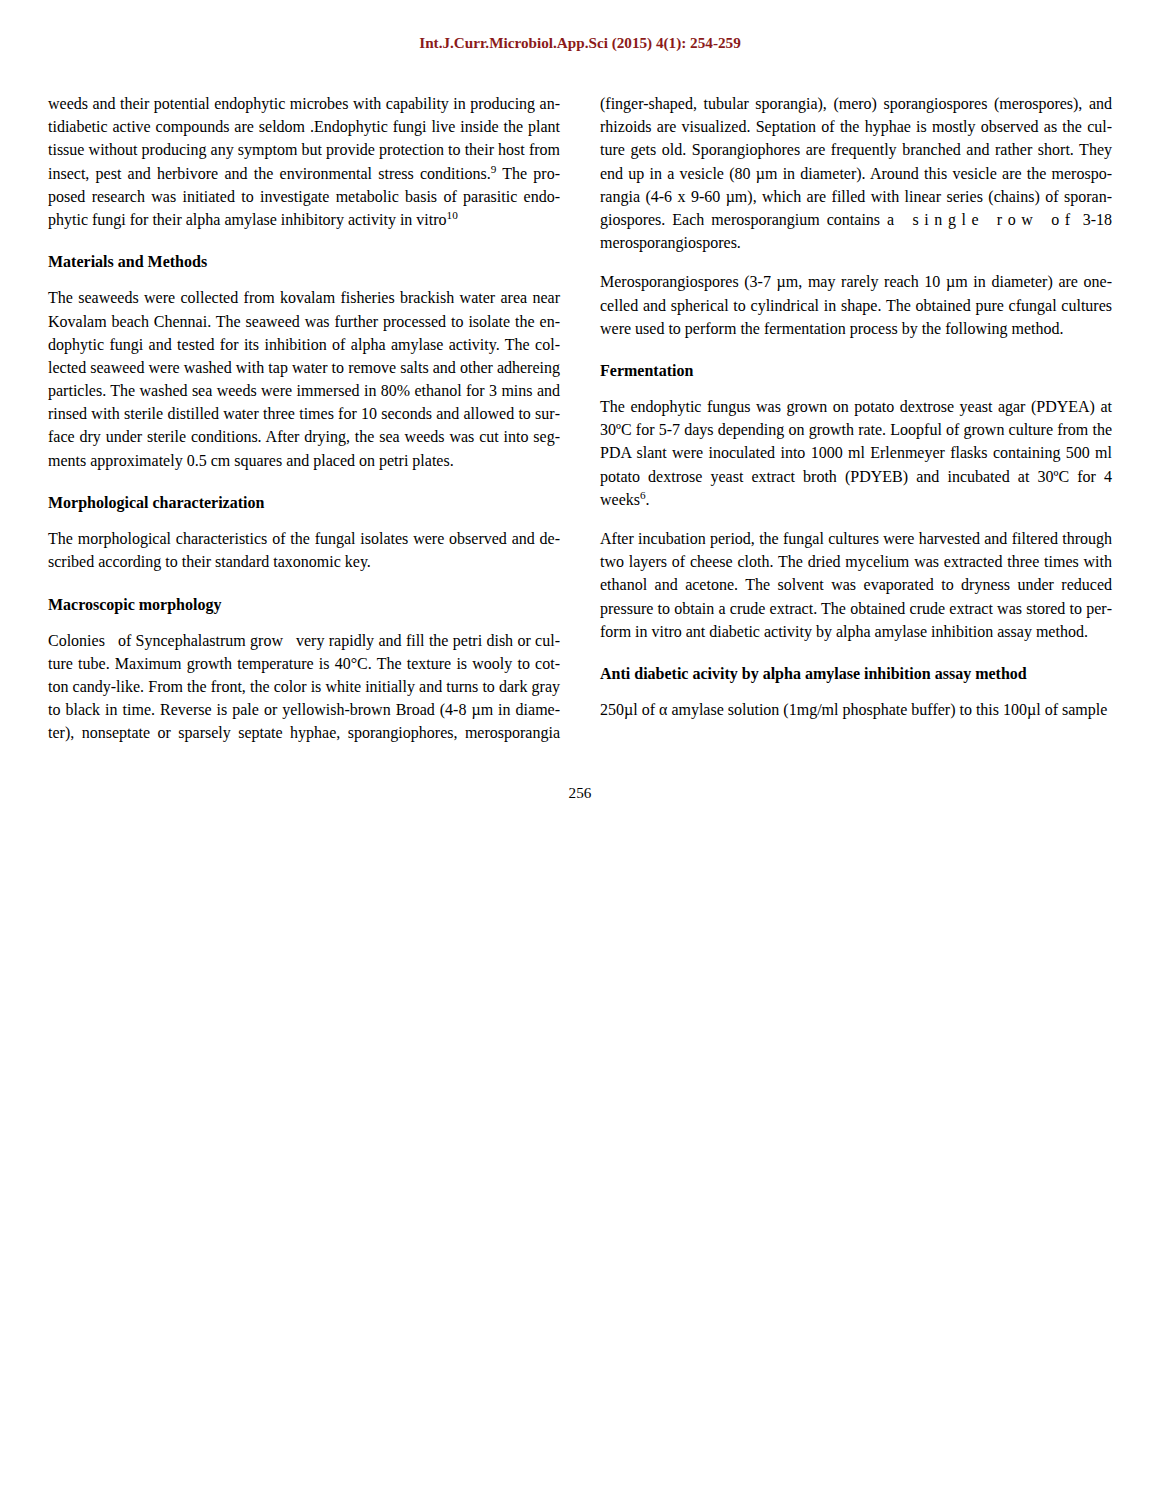Int.J.Curr.Microbiol.App.Sci (2015) 4(1): 254-259
weeds and their potential endophytic microbes with capability in producing antidiabetic active compounds are seldom .Endophytic fungi live inside the plant tissue without producing any symptom but provide protection to their host from insect, pest and herbivore and the environmental stress conditions.9 The proposed research was initiated to investigate metabolic basis of parasitic endophytic fungi for their alpha amylase inhibitory activity in vitro10
Materials and Methods
The seaweeds were collected from kovalam fisheries brackish water area near Kovalam beach Chennai. The seaweed was further processed to isolate the endophytic fungi and tested for its inhibition of alpha amylase activity. The collected seaweed were washed with tap water to remove salts and other adhereing particles. The washed sea weeds were immersed in 80% ethanol for 3 mins and rinsed with sterile distilled water three times for 10 seconds and allowed to surface dry under sterile conditions. After drying, the sea weeds was cut into segments approximately 0.5 cm squares and placed on petri plates.
Morphological characterization
The morphological characteristics of the fungal isolates were observed and described according to their standard taxonomic key.
Macroscopic morphology
Colonies of Syncephalastrum grow very rapidly and fill the petri dish or culture tube. Maximum growth temperature is 40°C. The texture is wooly to cotton candy-like. From the front, the color is white initially and turns to dark gray to black in time. Reverse is pale or yellowish-brown Broad (4-8 µm in diameter), nonseptate or sparsely septate hyphae, sporangiophores, merosporangia (finger-shaped, tubular sporangia), (mero) sporangiospores (merospores), and rhizoids are visualized. Septation of the hyphae is mostly observed as the culture gets old. Sporangiophores are frequently branched and rather short. They end up in a vesicle (80 µm in diameter). Around this vesicle are the merosporangia (4-6 x 9-60 µm), which are filled with linear series (chains) of sporangiospores. Each merosporangium contains a single row of 3-18 merosporangiospores.
Merosporangiospores (3-7 µm, may rarely reach 10 µm in diameter) are one-celled and spherical to cylindrical in shape. The obtained pure cfungal cultures were used to perform the fermentation process by the following method.
Fermentation
The endophytic fungus was grown on potato dextrose yeast agar (PDYEA) at 30ºC for 5-7 days depending on growth rate. Loopful of grown culture from the PDA slant were inoculated into 1000 ml Erlenmeyer flasks containing 500 ml potato dextrose yeast extract broth (PDYEB) and incubated at 30ºC for 4 weeks6.
After incubation period, the fungal cultures were harvested and filtered through two layers of cheese cloth. The dried mycelium was extracted three times with ethanol and acetone. The solvent was evaporated to dryness under reduced pressure to obtain a crude extract. The obtained crude extract was stored to perform in vitro ant diabetic activity by alpha amylase inhibition assay method.
Anti diabetic acivity by alpha amylase inhibition assay method
250µl of α amylase solution (1mg/ml phosphate buffer) to this 100µl of sample
256